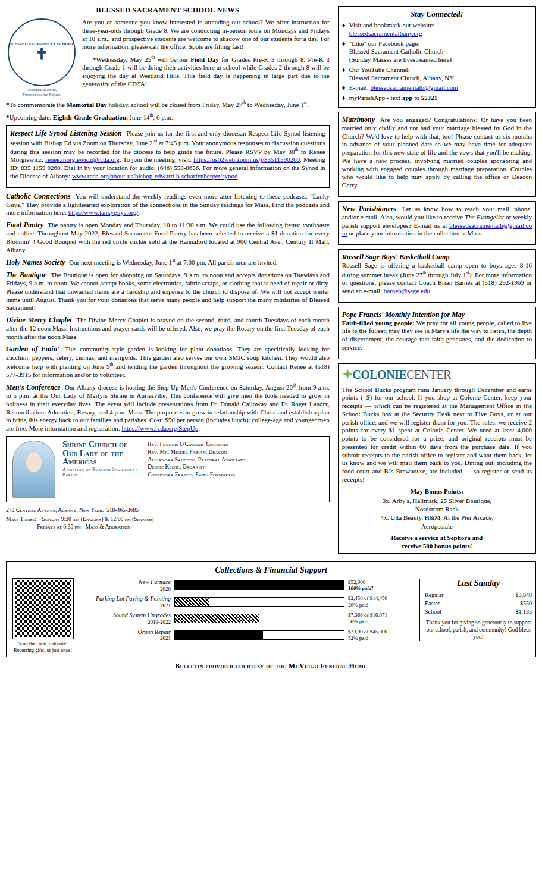BLESSED SACRAMENT SCHOOL NEWS
BLESSED SACRAMENT SCHOOL
✝
Centered in Faith,
Focused on the Future.
Are you or someone you know interested in attending our school? We offer instruction for three-year-olds through Grade 8. We are conducting in-person tours on Mondays and Fridays at 10 a.m., and prospective students are welcome to shadow one of our students for a day. For more information, please call the office. Spots are filling fast!
*Wednesday, May 25th will be our Field Day for Grades Pre-K 3 through 8. Pre-K 3 through Grade 1 will be doing their activities here at school while Grades 2 through 8 will be enjoying the day at Westland Hills. This field day is happening in large part due to the generosity of the CDTA!
*To commemorate the Memorial Day holiday, school will be closed from Friday, May 27th to Wednesday, June 1st.
*Upcoming date: Eighth-Grade Graduation, June 14th, 6 p.m.
Respect Life Synod Listening Session Please join us for the first and only diocesan Respect Life Synod listening session with Bishop Ed via Zoom on Thursday, June 2nd at 7:45 p.m. Your anonymous responses to discussion questions during this session may be recorded for the diocese to help guide the future. Please RSVP by May 30th to Renée Morgiewicz: renee.morgiewicz@rcda.org. To join the meeting, visit: https://us02web.zoom.us/j/83511590260. Meeting ID: 835 1159 0260. Dial in by your location for audio: (646) 558-8656. For more general information on the Synod in the Diocese of Albany: www.rcda.org/about-us/bishop-edward-b-scharfenberger/synod
Catholic Connections You will understand the weekly readings even more after listening to these podcasts: "Lanky Guys." They provide a lighthearted exploration of the connections in the Sunday readings for Mass. Find the podcasts and more information here: http://www.lankyguys.org/.
Food Pantry The pantry is open Monday and Thursday, 10 to 11:30 a.m. We could use the following items: toothpaste and coffee. Throughout May 2022, Blessed Sacrament Food Pantry has been selected to receive a $1 donation for every Bloomin' 4 Good Bouquet with the red circle sticker sold at the Hannaford located at 900 Central Ave., Century II Mall, Albany.
Holy Names Society Our next meeting is Wednesday, June 1st at 7:00 pm. All parish men are invited.
The Boutique The Boutique is open for shopping on Saturdays, 9 a.m. to noon and accepts donations on Tuesdays and Fridays, 9 a.m. to noon. We cannot accept books, some electronics, fabric scraps, or clothing that is need of repair or dirty. Please understand that unwanted items are a hardship and expense to the church to dispose of. We will not accept winter items until August. Thank you for your donations that serve many people and help support the many ministries of Blessed Sacrament!
Divine Mercy Chaplet The Divine Mercy Chaplet is prayed on the second, third, and fourth Tuesdays of each month after the 12 noon Mass. Instructions and prayer cards will be offered. Also, we pray the Rosary on the first Tuesday of each month after the noon Mass.
Garden of Eatin' This community-style garden is looking for plant donations. They are specifically looking for zucchini, peppers, celery, zinnias, and marigolds. This garden also serves our own SMJC soup kitchen. They would also welcome help with planting on June 9th and tending the garden throughout the growing season. Contact Renee at (518) 577-3915 for information and/or to volunteer.
Men's Conference Our Albany diocese is hosting the Step-Up Men's Conference on Saturday, August 20th from 9 a.m. to 5 p.m. at the Our Lady of Martyrs Shrine in Auriesville. This conference will give men the tools needed to grow in holiness in their everyday lives. The event will include presentations from Fr. Donald Calloway and Fr. Roger Landry, Reconciliation, Adoration, Rosary, and 4 p.m. Mass. The purpose is to grow in relationship with Christ and establish a plan to bring this energy back to our families and parishes. Cost: $50 per person (includes lunch); college-age and younger men are free. More information and registration: https://www.rcda.org/StepUp.
Shrine Church of
Our Lady of the Americas
A mission of Blessed Sacrament Parish
Rev. Francis O'Connor Chaplain
Rev. Mr. Miguel Fabian, Deacon
Alejandra Saucedo, Pastoral Associate
Debbie Klose, Organist
Confesora Franco, Faith Formation
273 Central Avenue, Albany, New York 518-465-3685
Mass Tiimes: Sunday 9:30 am (English) & 12:00 pm (Spanish)
Fridays at 6:30 pm - Mass & Adoration
Stay Connected!
Visit and bookmark our website:
blessedsacramentalbany.org
"Like" our Facebook page:
Blessed Sacrament Catholic Church
(Sunday Masses are livestreamed here)
Our YouTube Channel:
Blessed Sacrament Church, Albany, NY
E-mail: blessedsacramentalb@gmail.com
myParishApp - text app to 55321
Matrimony Are you engaged? Congratulations! Or have you been married only civilly and not had your marriage blessed by God in the Church? We'd love to help with that, too! Please contact us six months in advance of your planned date so we may have time for adequate preparation for this new state of life and the vows that you'll be making. We have a new process, involving married couples sponsoring and working with engaged couples through marriage preparation. Couples who would like to help may apply by calling the office or Deacon Gerry.
New Parishioners Let us know how to reach you: mail, phone, and/or e-mail. Also, would you like to receive The Evangelist or weekly parish support envelopes? E-mail us at blessedsacramentalb@gmail.com or place your information in the collection at Mass.
Russell Sage Boys' Basketball Camp
Russell Sage is offering a basketball camp open to boys ages 8-16 during summer break (June 27th through July 1st). For more information or questions, please contact Coach Brian Barnes at (518) 292-1969 or send an e-mail: barneb@sage.edu.
Pope Francis' Monthly Intention for May
Faith-filled young people: We pray for all young people, called to live life to the fullest; may they see in Mary's life the way to listen, the depth of discernment, the courage that faith generates, and the dedication to service.
✦COLONIECENTER
The School Bucks program runs January through December and earns points (=$) for our school. If you shop at Colonie Center, keep your receipts — which can be registered at the Management Office in the School Bucks box at the Security Desk next to Five Guys, or at our parish office, and we will register them for you. The rules: we receive 2 points for every $1 spent at Colonie Center. We need at least 4,000 points to be considered for a prize, and original receipts must be presented for credit within 60 days from the purchase date. If you submit receipts to the parish office to register and want them back, let us know and we will mail them back to you. Dining out, including the food court and BJs Brewhouse, are included … so register or send us receipts!
May Bonus Points:
3x: Arby's, Hallmark, 25 Silver Boutique,
Nordstrom Rack
4x: Ulta Beauty, H&M, At the Pier Arcade,
Aeropostale
Receive a service at Sephora and
receive 500 bonus points!
Collections & Financial Support
Scan the code to donate!
Recurring gifts, or just once!
New Furnace2020
$52,000
100% paid!
Parking Lot Paving & Painting2021
$2,450 of $14,450
20% paid
Sound System Upgrades2019-2022
$7,388 of $16,071
50% paid
Organ Repair2021
$23,00 of $45,000
52% paid
Last Sunday
Regular$3,848
Easter$550
School$1,135
Thank you for giving so generously to support our school, parish, and community! God bless you!
Bulletin provided courtesy of the McVeigh Funeral Home